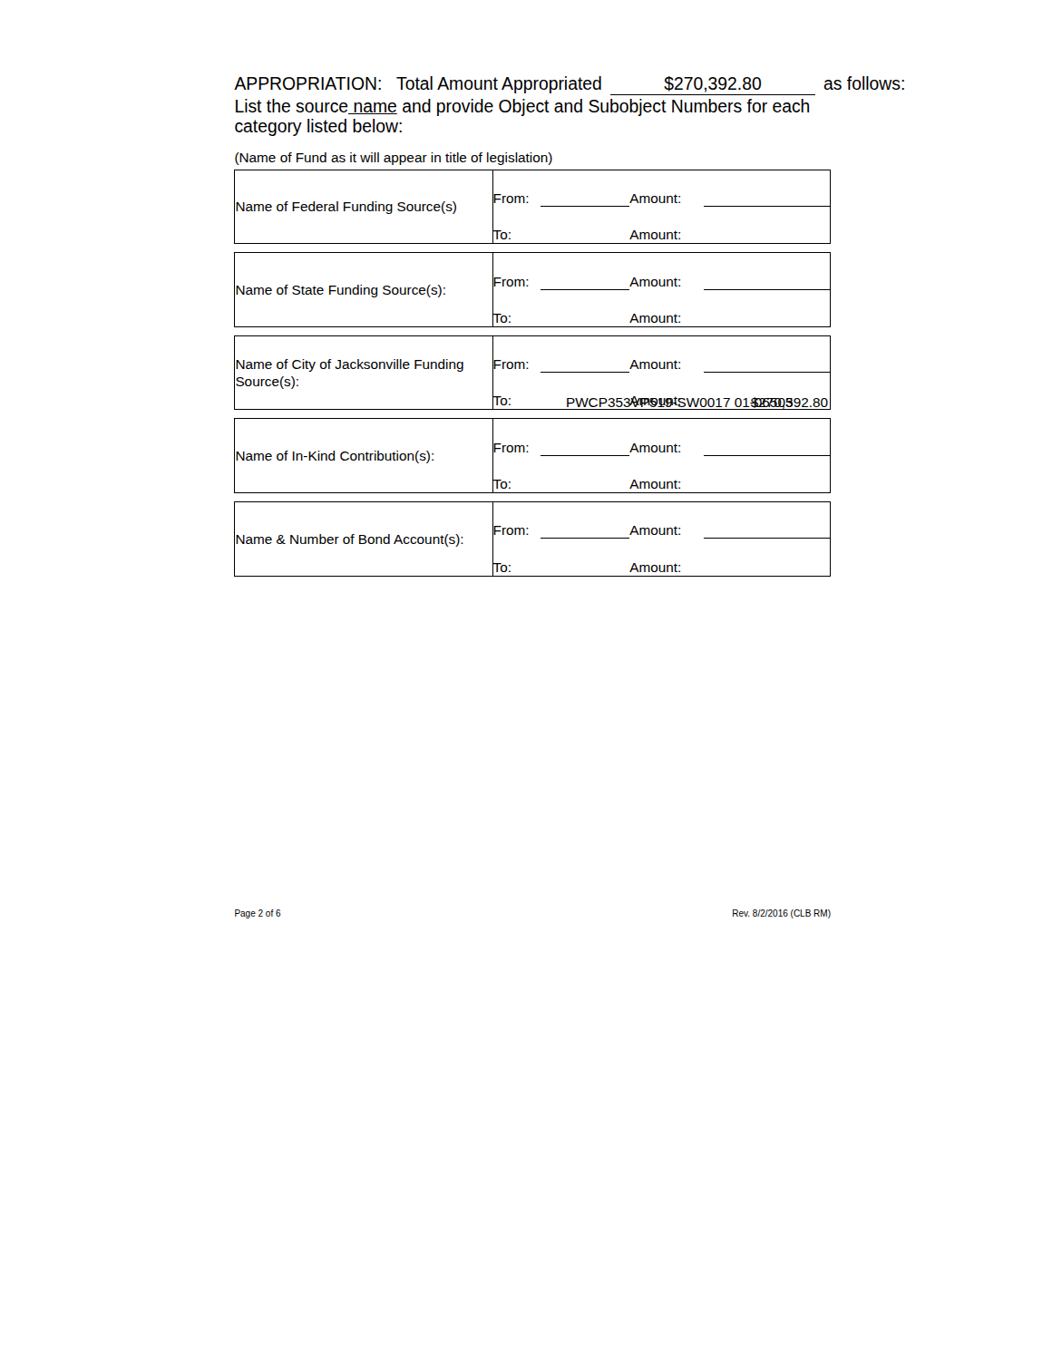APPROPRIATION: Total Amount Appropriated $270,392.80 as follows:
List the source name and provide Object and Subobject Numbers for each category listed below:
(Name of Fund as it will appear in title of legislation)
| Name of Federal Funding Source(s) | / From: / / Amount: / / / To: / / Amount: / / |
| Name of State Funding Source(s): | / From: / / Amount: / / / To: / / Amount: / / |
| Name of City of Jacksonville Funding Source(s): | / From: / / Amount: / / / To: / PWCP353VP519-SW0017 01-06505 / Amount: / $270,392.80 / |
| Name of In-Kind Contribution(s): | / From: / / Amount: / / / To: / / Amount: / / |
| Name & Number of Bond Account(s): | / From: / / Amount: / / / To: / / Amount: / / |
Page 2 of 6 Rev. 8/2/2016 (CLB RM)